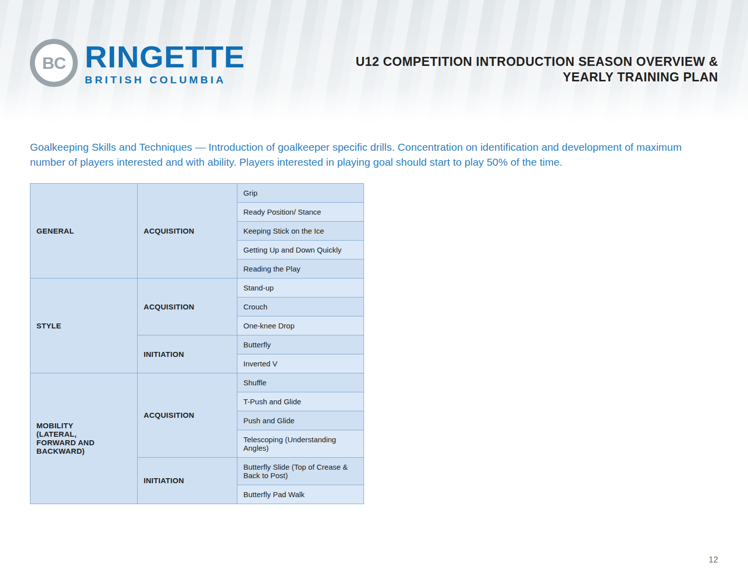RINGETTE
BRITISH COLUMBIA
U12 Competition Introduction Season Overview &
Yearly Training Plan
Goalkeeping Skills and Techniques — Introduction of goalkeeper specific drills. Concentration on identification and development of maximum number of players interested and with ability. Players interested in playing goal should start to play 50% of the time.
| General | Acquisition | Grip |
| Ready Position/ Stance |
| Keeping Stick on the Ice |
| Getting Up and Down Quickly |
| Reading the Play |
| Style | Acquisition | Stand-up |
| Crouch |
| One-knee Drop |
| Initiation | Butterfly |
| Inverted V |
| Mobility (Lateral, Forward and Backward) | Acquisition | Shuffle |
| T-Push and Glide |
| Push and Glide |
| Telescoping (Understanding Angles) |
| Initiation | Butterfly Slide (Top of Crease & Back to Post) |
| Butterfly Pad Walk |
12